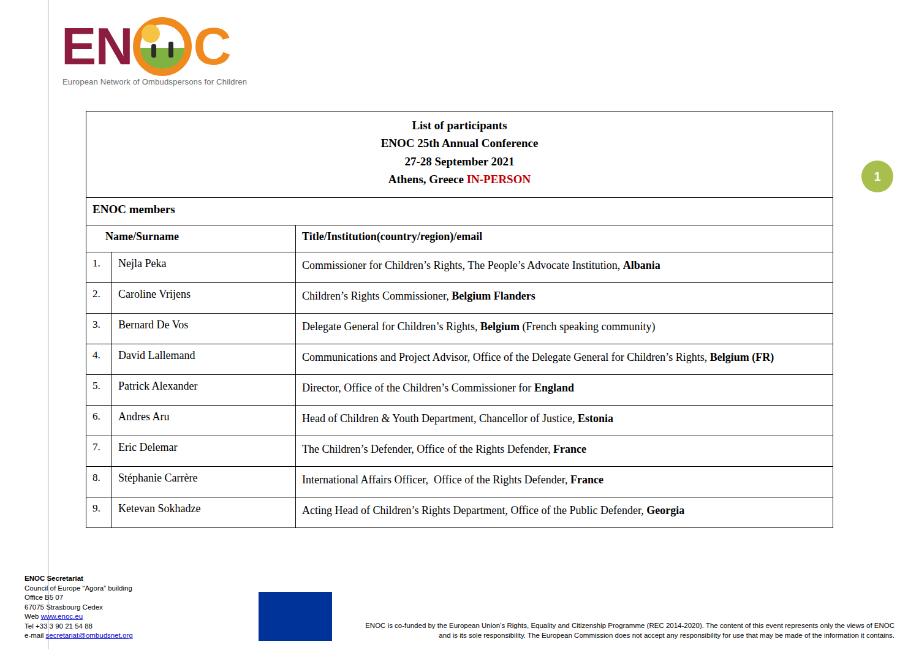EN C
European Network of Ombudspersons for Children
1
| List of participants ENOC 25th Annual Conference 27-28 September 2021 Athens, Greece IN-PERSON |
| ENOC members |
| Name/Surname | Title/Institution(country/region)/email |
| 1. | Nejla Peka | Commissioner for Children’s Rights, The People’s Advocate Institution, Albania |
| 2. | Caroline Vrijens | Children’s Rights Commissioner, Belgium Flanders |
| 3. | Bernard De Vos | Delegate General for Children’s Rights, Belgium (French speaking community) |
| 4. | David Lallemand | Communications and Project Advisor, Office of the Delegate General for Children’s Rights, Belgium (FR) |
| 5. | Patrick Alexander | Director, Office of the Children’s Commissioner for England |
| 6. | Andres Aru | Head of Children & Youth Department, Chancellor of Justice, Estonia |
| 7. | Eric Delemar | The Children’s Defender, Office of the Rights Defender, France |
| 8. | Stéphanie Carrère | International Affairs Officer, Office of the Rights Defender, France |
| 9. | Ketevan Sokhadze | Acting Head of Children’s Rights Department, Office of the Public Defender, Georgia |
ENOC Secretariat
Council of Europe “Agora” building
Office B5 07
67075 Strasbourg Cedex
Web www.enoc.eu
Tel +33 3 90 21 54 88
e-mail secretariat@ombudsnet.org
ENOC is co-funded by the European Union’s Rights, Equality and Citizenship Programme (REC 2014-2020). The content of this event represents only the views of ENOC and is its sole responsibility. The European Commission does not accept any responsibility for use that may be made of the information it contains.